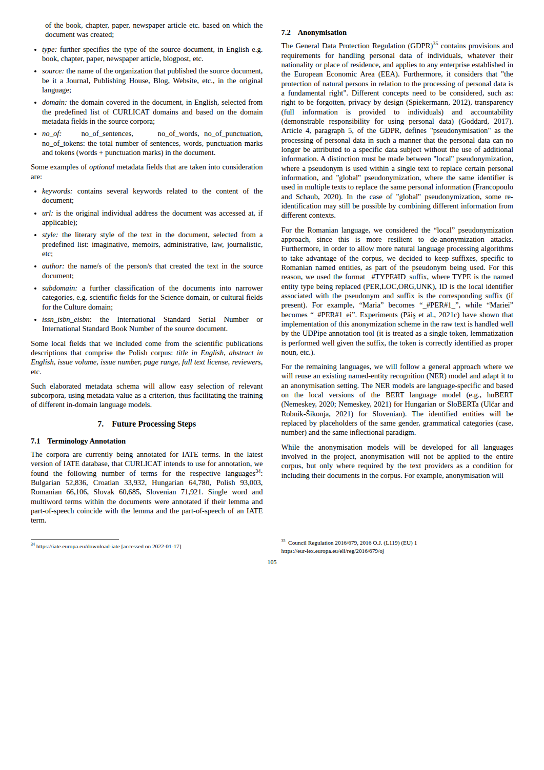of the book, chapter, paper, newspaper article etc. based on which the document was created;
type: further specifies the type of the source document, in English e.g. book, chapter, paper, newspaper article, blogpost, etc.
source: the name of the organization that published the source document, be it a Journal, Publishing House, Blog, Website, etc., in the original language;
domain: the domain covered in the document, in English, selected from the predefined list of CURLICAT domains and based on the domain metadata fields in the source corpora;
no_of: no_of_sentences, no_of_words, no_of_punctuation, no_of_tokens: the total number of sentences, words, punctuation marks and tokens (words + punctuation marks) in the document.
Some examples of optional metadata fields that are taken into consideration are:
keywords: contains several keywords related to the content of the document;
url: is the original individual address the document was accessed at, if applicable);
style: the literary style of the text in the document, selected from a predefined list: imaginative, memoirs, administrative, law, journalistic, etc;
author: the name/s of the person/s that created the text in the source document;
subdomain: a further classification of the documents into narrower categories, e.g. scientific fields for the Science domain, or cultural fields for the Culture domain;
issn_isbn_eisbn: the International Standard Serial Number or International Standard Book Number of the source document.
Some local fields that we included come from the scientific publications descriptions that comprise the Polish corpus: title in English, abstract in English, issue volume, issue number, page range, full text license, reviewers, etc.
Such elaborated metadata schema will allow easy selection of relevant subcorpora, using metadata value as a criterion, thus facilitating the training of different in-domain language models.
7. Future Processing Steps
7.1 Terminology Annotation
The corpora are currently being annotated for IATE terms. In the latest version of IATE database, that CURLICAT intends to use for annotation, we found the following number of terms for the respective languages34: Bulgarian 52,836, Croatian 33,932, Hungarian 64,780, Polish 93,003, Romanian 66,106, Slovak 60,685, Slovenian 71,921. Single word and multiword terms within the documents were annotated if their lemma and part-of-speech coincide with the lemma and the part-of-speech of an IATE term.
7.2 Anonymisation
The General Data Protection Regulation (GDPR)35 contains provisions and requirements for handling personal data of individuals, whatever their nationality or place of residence, and applies to any enterprise established in the European Economic Area (EEA). Furthermore, it considers that "the protection of natural persons in relation to the processing of personal data is a fundamental right". Different concepts need to be considered, such as: right to be forgotten, privacy by design (Spiekermann, 2012), transparency (full information is provided to individuals) and accountability (demonstrable responsibility for using personal data) (Goddard, 2017). Article 4, paragraph 5, of the GDPR, defines "pseudonymisation" as the processing of personal data in such a manner that the personal data can no longer be attributed to a specific data subject without the use of additional information. A distinction must be made between "local" pseudonymization, where a pseudonym is used within a single text to replace certain personal information, and "global" pseudonymization, where the same identifier is used in multiple texts to replace the same personal information (Francopoulo and Schaub, 2020). In the case of "global" pseudonymization, some re-identification may still be possible by combining different information from different contexts.
For the Romanian language, we considered the “local” pseudonymization approach, since this is more resilient to de-anonymization attacks. Furthermore, in order to allow more natural language processing algorithms to take advantage of the corpus, we decided to keep suffixes, specific to Romanian named entities, as part of the pseudonym being used. For this reason, we used the format _#TYPE#ID_suffix, where TYPE is the named entity type being replaced (PER,LOC,ORG,UNK), ID is the local identifier associated with the pseudonym and suffix is the corresponding suffix (if present). For example, “Maria” becomes “_#PER#1_”, while “Mariei” becomes “_#PER#1_ei”. Experiments (Păiş et al., 2021c) have shown that implementation of this anonymization scheme in the raw text is handled well by the UDPipe annotation tool (it is treated as a single token, lemmatization is performed well given the suffix, the token is correctly identified as proper noun, etc.).
For the remaining languages, we will follow a general approach where we will reuse an existing named-entity recognition (NER) model and adapt it to an anonymisation setting. The NER models are language-specific and based on the local versions of the BERT language model (e.g., huBERT (Nemeskey, 2020; Nemeskey, 2021) for Hungarian or SloBERTa (Ulčar and Robnik-Šikonja, 2021) for Slovenian). The identified entities will be replaced by placeholders of the same gender, grammatical categories (case, number) and the same inflectional paradigm.
While the anonymisation models will be developed for all languages involved in the project, anonymisation will not be applied to the entire corpus, but only where required by the text providers as a condition for including their documents in the corpus. For example, anonymisation will
34 https://iate.europa.eu/download-iate [accessed on 2022-01-17]
35 Council Regulation 2016/679, 2016 O.J. (L119) (EU) 1
https://eur-lex.europa.eu/eli/reg/2016/679/oj
105